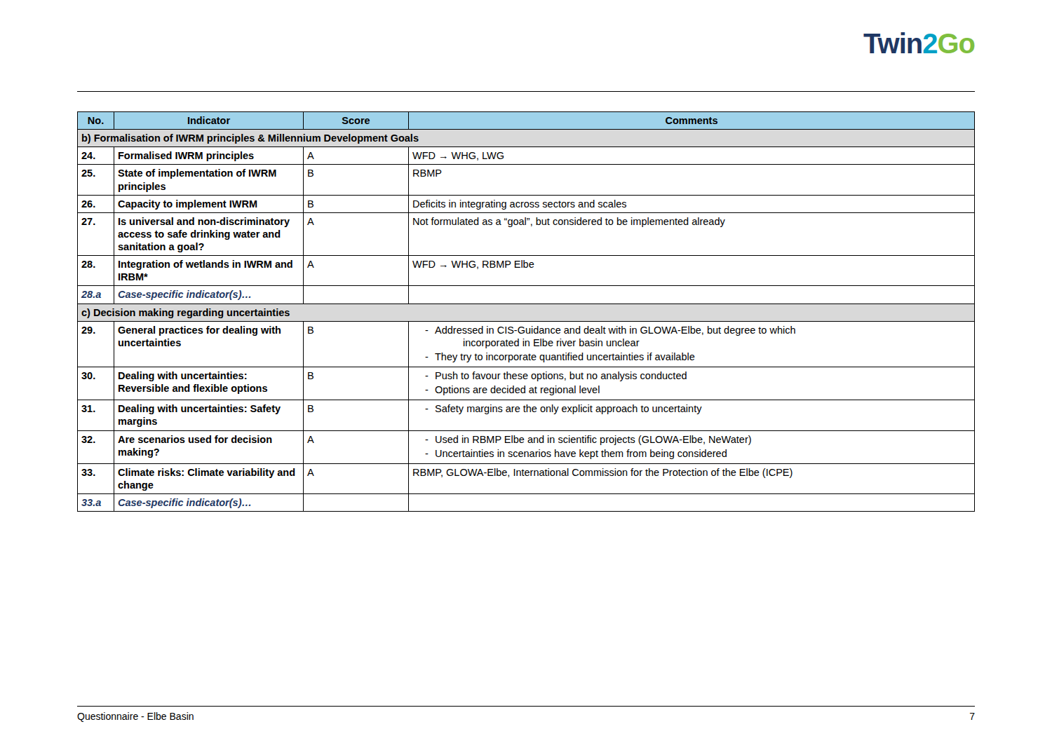Twin 2 Go
| No. | Indicator | Score | Comments |
| --- | --- | --- | --- |
| b) Formalisation of IWRM principles & Millennium Development Goals |
| 24. | Formalised IWRM principles | A | WFD → WHG, LWG |
| 25. | State of implementation of IWRM principles | B | RBMP |
| 26. | Capacity to implement IWRM | B | Deficits in integrating across sectors and scales |
| 27. | Is universal and non-discriminatory access to safe drinking water and sanitation a goal? | A | Not formulated as a “goal”, but considered to be implemented already |
| 28. | Integration of wetlands in IWRM and IRBM* | A | WFD → WHG, RBMP Elbe |
| 28.a | Case-specific indicator(s)… | | |
| c) Decision making regarding uncertainties |
| 29. | General practices for dealing with uncertainties | B | Addressed in CIS-Guidance and dealt with in GLOWA-Elbe, but degree to which incorporated in Elbe river basin unclear They try to incorporate quantified uncertainties if available |
| 30. | Dealing with uncertainties: Reversible and flexible options | B | Push to favour these options, but no analysis conducted Options are decided at regional level |
| 31. | Dealing with uncertainties: Safety margins | B | Safety margins are the only explicit approach to uncertainty |
| 32. | Are scenarios used for decision making? | A | Used in RBMP Elbe and in scientific projects (GLOWA-Elbe, NeWater) Uncertainties in scenarios have kept them from being considered |
| 33. | Climate risks: Climate variability and change | A | RBMP, GLOWA-Elbe, International Commission for the Protection of the Elbe (ICPE) |
| 33.a | Case-specific indicator(s)… | | |
Questionnaire - Elbe Basin
7